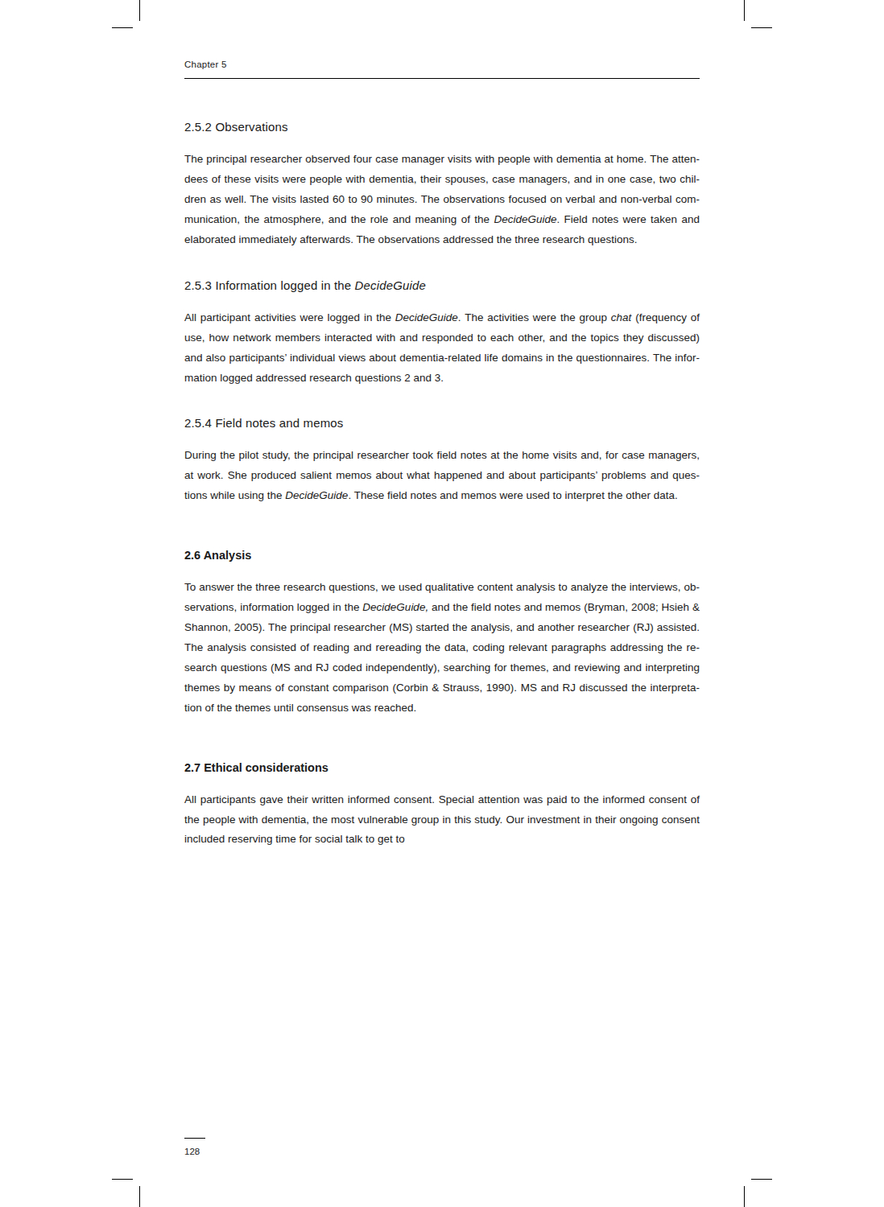Chapter 5
2.5.2 Observations
The principal researcher observed four case manager visits with people with dementia at home. The attendees of these visits were people with dementia, their spouses, case managers, and in one case, two children as well. The visits lasted 60 to 90 minutes. The observations focused on verbal and non-verbal communication, the atmosphere, and the role and meaning of the DecideGuide. Field notes were taken and elaborated immediately afterwards. The observations addressed the three research questions.
2.5.3 Information logged in the DecideGuide
All participant activities were logged in the DecideGuide. The activities were the group chat (frequency of use, how network members interacted with and responded to each other, and the topics they discussed) and also participants’ individual views about dementia-related life domains in the questionnaires. The information logged addressed research questions 2 and 3.
2.5.4 Field notes and memos
During the pilot study, the principal researcher took field notes at the home visits and, for case managers, at work. She produced salient memos about what happened and about participants’ problems and questions while using the DecideGuide. These field notes and memos were used to interpret the other data.
2.6 Analysis
To answer the three research questions, we used qualitative content analysis to analyze the interviews, observations, information logged in the DecideGuide, and the field notes and memos (Bryman, 2008; Hsieh & Shannon, 2005). The principal researcher (MS) started the analysis, and another researcher (RJ) assisted. The analysis consisted of reading and rereading the data, coding relevant paragraphs addressing the research questions (MS and RJ coded independently), searching for themes, and reviewing and interpreting themes by means of constant comparison (Corbin & Strauss, 1990). MS and RJ discussed the interpretation of the themes until consensus was reached.
2.7 Ethical considerations
All participants gave their written informed consent. Special attention was paid to the informed consent of the people with dementia, the most vulnerable group in this study. Our investment in their ongoing consent included reserving time for social talk to get to
128